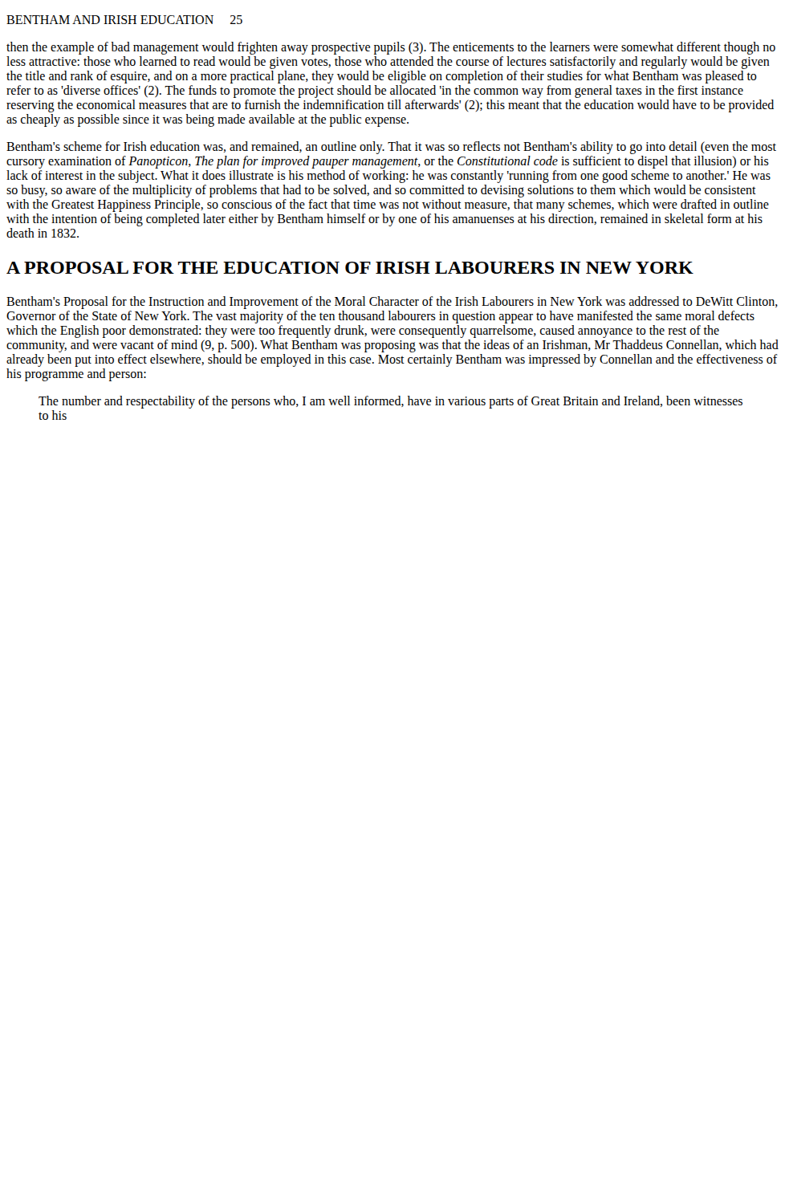BENTHAM AND IRISH EDUCATION 25
then the example of bad management would frighten away prospective pupils (3). The enticements to the learners were somewhat different though no less attractive: those who learned to read would be given votes, those who attended the course of lectures satisfactorily and regularly would be given the title and rank of esquire, and on a more practical plane, they would be eligible on completion of their studies for what Bentham was pleased to refer to as 'diverse offices' (2). The funds to promote the project should be allocated 'in the common way from general taxes in the first instance reserving the economical measures that are to furnish the indemnification till afterwards' (2); this meant that the education would have to be provided as cheaply as possible since it was being made available at the public expense.
Bentham's scheme for Irish education was, and remained, an outline only. That it was so reflects not Bentham's ability to go into detail (even the most cursory examination of Panopticon, The plan for improved pauper management, or the Constitutional code is sufficient to dispel that illusion) or his lack of interest in the subject. What it does illustrate is his method of working: he was constantly 'running from one good scheme to another.' He was so busy, so aware of the multiplicity of problems that had to be solved, and so committed to devising solutions to them which would be consistent with the Greatest Happiness Principle, so conscious of the fact that time was not without measure, that many schemes, which were drafted in outline with the intention of being completed later either by Bentham himself or by one of his amanuenses at his direction, remained in skeletal form at his death in 1832.
A PROPOSAL FOR THE EDUCATION OF IRISH LABOURERS IN NEW YORK
Bentham's Proposal for the Instruction and Improvement of the Moral Character of the Irish Labourers in New York was addressed to DeWitt Clinton, Governor of the State of New York. The vast majority of the ten thousand labourers in question appear to have manifested the same moral defects which the English poor demonstrated: they were too frequently drunk, were consequently quarrelsome, caused annoyance to the rest of the community, and were vacant of mind (9, p. 500). What Bentham was proposing was that the ideas of an Irishman, Mr Thaddeus Connellan, which had already been put into effect elsewhere, should be employed in this case. Most certainly Bentham was impressed by Connellan and the effectiveness of his programme and person:
The number and respectability of the persons who, I am well informed, have in various parts of Great Britain and Ireland, been witnesses to his